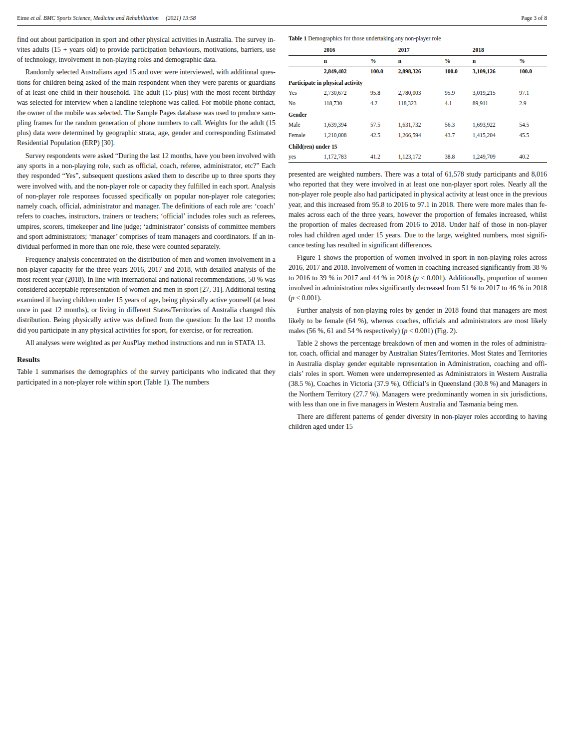Eime et al. BMC Sports Science, Medicine and Rehabilitation (2021) 13:58
Page 3 of 8
find out about participation in sport and other physical activities in Australia. The survey invites adults (15 + years old) to provide participation behaviours, motivations, barriers, use of technology, involvement in non-playing roles and demographic data.
Randomly selected Australians aged 15 and over were interviewed, with additional questions for children being asked of the main respondent when they were parents or guardians of at least one child in their household. The adult (15 plus) with the most recent birthday was selected for interview when a landline telephone was called. For mobile phone contact, the owner of the mobile was selected. The Sample Pages database was used to produce sampling frames for the random generation of phone numbers to call. Weights for the adult (15 plus) data were determined by geographic strata, age, gender and corresponding Estimated Residential Population (ERP) [30].
Survey respondents were asked “During the last 12 months, have you been involved with any sports in a non-playing role, such as official, coach, referee, administrator, etc?” Each they responded “Yes”, subsequent questions asked them to describe up to three sports they were involved with, and the non-player role or capacity they fulfilled in each sport. Analysis of non-player role responses focussed specifically on popular non-player role categories; namely coach, official, administrator and manager. The definitions of each role are: ‘coach’ refers to coaches, instructors, trainers or teachers; ‘official’ includes roles such as referees, umpires, scorers, timekeeper and line judge; ‘administrator’ consists of committee members and sport administrators; ‘manager’ comprises of team managers and coordinators. If an individual performed in more than one role, these were counted separately.
Frequency analysis concentrated on the distribution of men and women involvement in a non-player capacity for the three years 2016, 2017 and 2018, with detailed analysis of the most recent year (2018). In line with international and national recommendations, 50 % was considered acceptable representation of women and men in sport [27, 31]. Additional testing examined if having children under 15 years of age, being physically active yourself (at least once in past 12 months), or living in different States/Territories of Australia changed this distribution. Being physically active was defined from the question: In the last 12 months did you participate in any physical activities for sport, for exercise, or for recreation.
All analyses were weighted as per AusPlay method instructions and run in STATA 13.
Results
Table 1 summarises the demographics of the survey participants who indicated that they participated in a non-player role within sport (Table 1). The numbers
Table 1 Demographics for those undertaking any non-player role
| | 2016 | 2017 | 2018 |
| --- | --- | --- | --- |
| | n | % | n | % | n | % |
| | 2,849,402 | 100.0 | 2,898,326 | 100.0 | 3,109,126 | 100.0 |
| Participate in physical activity |
| Yes | 2,730,672 | 95.8 | 2,780,003 | 95.9 | 3,019,215 | 97.1 |
| No | 118,730 | 4.2 | 118,323 | 4.1 | 89,911 | 2.9 |
| Gender |
| Male | 1,639,394 | 57.5 | 1,631,732 | 56.3 | 1,693,922 | 54.5 |
| Female | 1,210,008 | 42.5 | 1,266,594 | 43.7 | 1,415,204 | 45.5 |
| Child(ren) under 15 |
| yes | 1,172,783 | 41.2 | 1,123,172 | 38.8 | 1,249,709 | 40.2 |
presented are weighted numbers. There was a total of 61,578 study participants and 8,016 who reported that they were involved in at least one non-player sport roles. Nearly all the non-player role people also had participated in physical activity at least once in the previous year, and this increased from 95.8 to 2016 to 97.1 in 2018. There were more males than females across each of the three years, however the proportion of females increased, whilst the proportion of males decreased from 2016 to 2018. Under half of those in non-player roles had children aged under 15 years. Due to the large, weighted numbers, most significance testing has resulted in significant differences.
Figure 1 shows the proportion of women involved in sport in non-playing roles across 2016, 2017 and 2018. Involvement of women in coaching increased significantly from 38 % to 2016 to 39 % in 2017 and 44 % in 2018 (p < 0.001). Additionally, proportion of women involved in administration roles significantly decreased from 51 % to 2017 to 46 % in 2018 (p < 0.001).
Further analysis of non-playing roles by gender in 2018 found that managers are most likely to be female (64 %), whereas coaches, officials and administrators are most likely males (56 %, 61 and 54 % respectively) (p < 0.001) (Fig. 2).
Table 2 shows the percentage breakdown of men and women in the roles of administrator, coach, official and manager by Australian States/Territories. Most States and Territories in Australia display gender equitable representation in Administration, coaching and officials’ roles in sport. Women were underrepresented as Administrators in Western Australia (38.5 %), Coaches in Victoria (37.9 %), Official’s in Queensland (30.8 %) and Managers in the Northern Territory (27.7 %). Managers were predominantly women in six jurisdictions, with less than one in five managers in Western Australia and Tasmania being men.
There are different patterns of gender diversity in non-player roles according to having children aged under 15